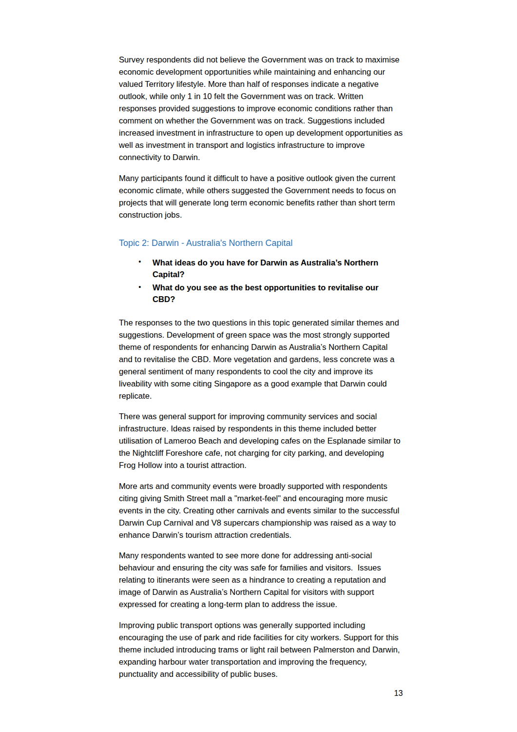Survey respondents did not believe the Government was on track to maximise economic development opportunities while maintaining and enhancing our valued Territory lifestyle. More than half of responses indicate a negative outlook, while only 1 in 10 felt the Government was on track. Written responses provided suggestions to improve economic conditions rather than comment on whether the Government was on track. Suggestions included increased investment in infrastructure to open up development opportunities as well as investment in transport and logistics infrastructure to improve connectivity to Darwin.
Many participants found it difficult to have a positive outlook given the current economic climate, while others suggested the Government needs to focus on projects that will generate long term economic benefits rather than short term construction jobs.
Topic 2: Darwin - Australia's Northern Capital
What ideas do you have for Darwin as Australia’s Northern Capital?
What do you see as the best opportunities to revitalise our CBD?
The responses to the two questions in this topic generated similar themes and suggestions. Development of green space was the most strongly supported theme of respondents for enhancing Darwin as Australia’s Northern Capital and to revitalise the CBD. More vegetation and gardens, less concrete was a general sentiment of many respondents to cool the city and improve its liveability with some citing Singapore as a good example that Darwin could replicate.
There was general support for improving community services and social infrastructure. Ideas raised by respondents in this theme included better utilisation of Lameroo Beach and developing cafes on the Esplanade similar to the Nightcliff Foreshore cafe, not charging for city parking, and developing Frog Hollow into a tourist attraction.
More arts and community events were broadly supported with respondents citing giving Smith Street mall a "market-feel" and encouraging more music events in the city. Creating other carnivals and events similar to the successful Darwin Cup Carnival and V8 supercars championship was raised as a way to enhance Darwin’s tourism attraction credentials.
Many respondents wanted to see more done for addressing anti-social behaviour and ensuring the city was safe for families and visitors. Issues relating to itinerants were seen as a hindrance to creating a reputation and image of Darwin as Australia’s Northern Capital for visitors with support expressed for creating a long-term plan to address the issue.
Improving public transport options was generally supported including encouraging the use of park and ride facilities for city workers. Support for this theme included introducing trams or light rail between Palmerston and Darwin, expanding harbour water transportation and improving the frequency, punctuality and accessibility of public buses.
13